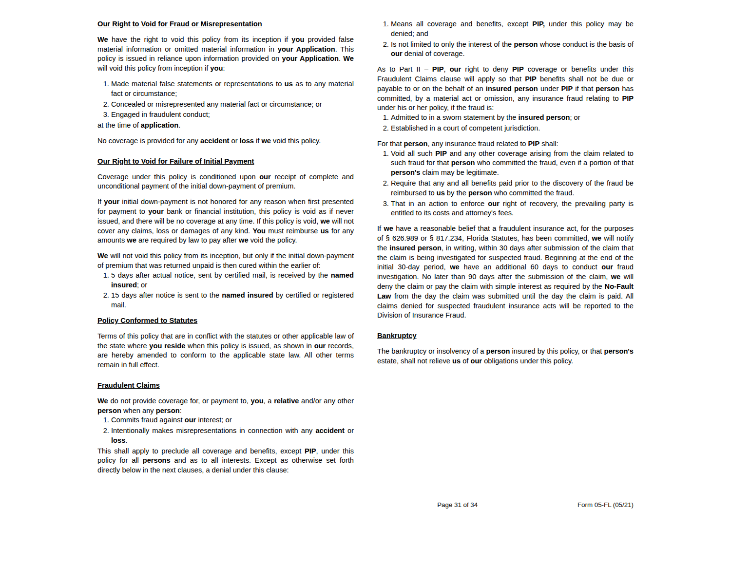Our Right to Void for Fraud or Misrepresentation
We have the right to void this policy from its inception if you provided false material information or omitted material information in your Application. This policy is issued in reliance upon information provided on your Application. We will void this policy from inception if you:
Made material false statements or representations to us as to any material fact or circumstance;
Concealed or misrepresented any material fact or circumstance; or
Engaged in fraudulent conduct;
at the time of application.
No coverage is provided for any accident or loss if we void this policy.
Our Right to Void for Failure of Initial Payment
Coverage under this policy is conditioned upon our receipt of complete and unconditional payment of the initial down-payment of premium.
If your initial down-payment is not honored for any reason when first presented for payment to your bank or financial institution, this policy is void as if never issued, and there will be no coverage at any time. If this policy is void, we will not cover any claims, loss or damages of any kind. You must reimburse us for any amounts we are required by law to pay after we void the policy.
We will not void this policy from its inception, but only if the initial down-payment of premium that was returned unpaid is then cured within the earlier of:
5 days after actual notice, sent by certified mail, is received by the named insured; or
15 days after notice is sent to the named insured by certified or registered mail.
Policy Conformed to Statutes
Terms of this policy that are in conflict with the statutes or other applicable law of the state where you reside when this policy is issued, as shown in our records, are hereby amended to conform to the applicable state law. All other terms remain in full effect.
Fraudulent Claims
We do not provide coverage for, or payment to, you, a relative and/or any other person when any person:
Commits fraud against our interest; or
Intentionally makes misrepresentations in connection with any accident or loss.
This shall apply to preclude all coverage and benefits, except PIP, under this policy for all persons and as to all interests. Except as otherwise set forth directly below in the next clauses, a denial under this clause:
Means all coverage and benefits, except PIP, under this policy may be denied; and
Is not limited to only the interest of the person whose conduct is the basis of our denial of coverage.
As to Part II – PIP, our right to deny PIP coverage or benefits under this Fraudulent Claims clause will apply so that PIP benefits shall not be due or payable to or on the behalf of an insured person under PIP if that person has committed, by a material act or omission, any insurance fraud relating to PIP under his or her policy, if the fraud is:
Admitted to in a sworn statement by the insured person; or
Established in a court of competent jurisdiction.
For that person, any insurance fraud related to PIP shall:
Void all such PIP and any other coverage arising from the claim related to such fraud for that person who committed the fraud, even if a portion of that person's claim may be legitimate.
Require that any and all benefits paid prior to the discovery of the fraud be reimbursed to us by the person who committed the fraud.
That in an action to enforce our right of recovery, the prevailing party is entitled to its costs and attorney's fees.
If we have a reasonable belief that a fraudulent insurance act, for the purposes of § 626.989 or § 817.234, Florida Statutes, has been committed, we will notify the insured person, in writing, within 30 days after submission of the claim that the claim is being investigated for suspected fraud. Beginning at the end of the initial 30-day period, we have an additional 60 days to conduct our fraud investigation. No later than 90 days after the submission of the claim, we will deny the claim or pay the claim with simple interest as required by the No-Fault Law from the day the claim was submitted until the day the claim is paid. All claims denied for suspected fraudulent insurance acts will be reported to the Division of Insurance Fraud.
Bankruptcy
The bankruptcy or insolvency of a person insured by this policy, or that person's estate, shall not relieve us of our obligations under this policy.
Page 31 of 34
Form 05-FL (05/21)